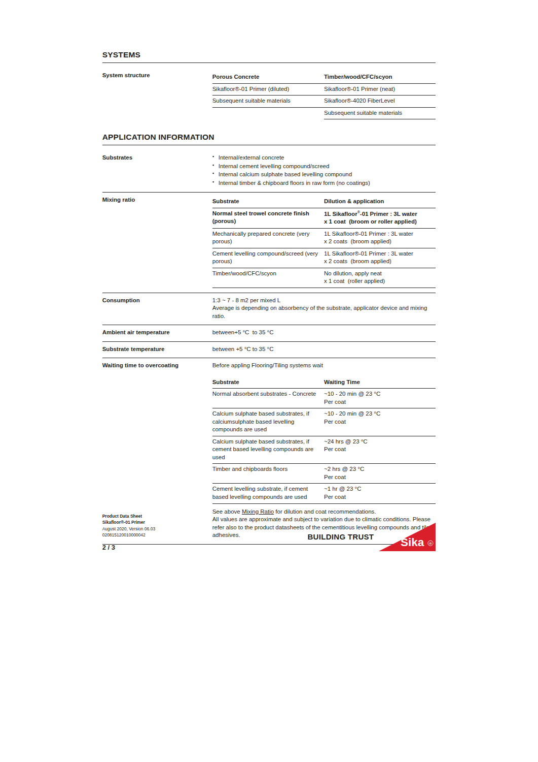SYSTEMS
System structure
| Porous Concrete | Timber/wood/CFC/scyon |
| --- | --- |
| Sikafloor®-01 Primer (diluted) | Sikafloor®-01 Primer (neat) |
| Subsequent suitable materials | Sikafloor®-4020 FiberLevel |
| | Subsequent suitable materials |
APPLICATION INFORMATION
Substrates
Internal/external concrete
Internal cement levelling compound/screed
Internal calcium sulphate based levelling compound
Internal timber & chipboard floors in raw form (no coatings)
Mixing ratio
| Substrate | Dilution & application |
| --- | --- |
| Normal steel trowel concrete finish (porous) | 1L Sikafloor ® -01 Primer : 3L water x 1 coat (broom or roller applied) |
| Mechanically prepared concrete (very porous) | 1L Sikafloor®-01 Primer : 3L water x 2 coats (broom applied) |
| Cement levelling compound/screed (very porous) | 1L Sikafloor®-01 Primer : 3L water x 2 coats (broom applied) |
| Timber/wood/CFC/scyon | No dilution, apply neat x 1 coat (roller applied) |
Consumption
1:3 ~ 7 - 8 m2 per mixed L
Average is depending on absorbency of the substrate, applicator device and mixing ratio.
Ambient air temperature
between+5 °C to 35 °C
Substrate temperature
between +5 °C to 35 °C
Waiting time to overcoating
Before appling Flooring/Tiling systems wait
| Substrate | Waiting Time |
| --- | --- |
| Normal absorbent substrates - Concrete | ~10 - 20 min @ 23 °C Per coat |
| Calcium sulphate based substrates, if calciumsulphate based levelling compounds are used | ~10 - 20 min @ 23 °C Per coat |
| Calcium sulphate based substrates, if cement based levelling compounds are used | ~24 hrs @ 23 °C Per coat |
| Timber and chipboards floors | ~2 hrs @ 23 °C Per coat |
| Cement levelling substrate, if cement based levelling compounds are used | ~1 hr @ 23 °C Per coat |
See above Mixing Ratio for dilution and coat recommendations.
All values are approximate and subject to variation due to climatic conditions. Please refer also to the product datasheets of the cementitious levelling compounds and tile adhesives.
Product Data Sheet
Sikafloor®-01 Primer
August 2020, Version 06.03
020815120010000042
2 / 3
BUILDING TRUST
Sika R